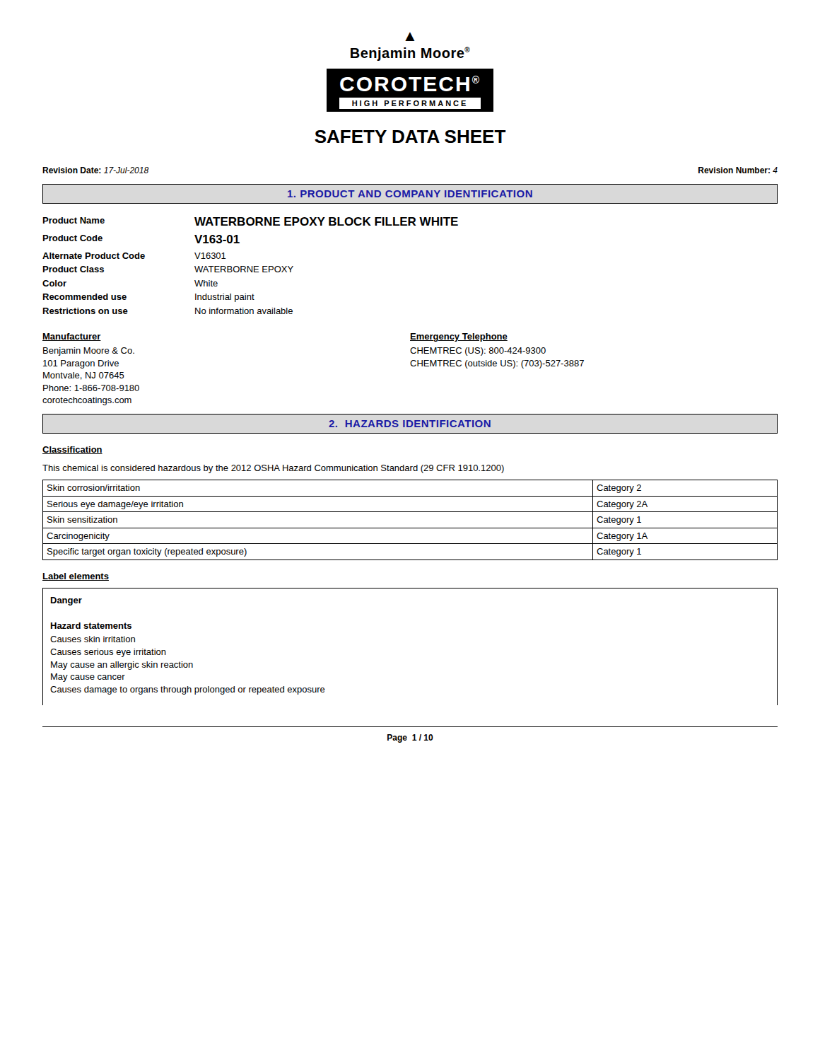▲
Benjamin Moore®
COROTECH®
HIGH PERFORMANCE
SAFETY DATA SHEET
Revision Date: 17-Jul-2018 Revision Number: 4
1. PRODUCT AND COMPANY IDENTIFICATION
| Product Name | WATERBORNE EPOXY BLOCK FILLER WHITE |
| Product Code | V163-01 |
| Alternate Product Code | V16301 |
| Product Class | WATERBORNE EPOXY |
| Color | White |
| Recommended use | Industrial paint |
| Restrictions on use | No information available |
| Manufacturer Benjamin Moore & Co. 101 Paragon Drive Montvale, NJ 07645 Phone: 1-866-708-9180 corotechcoatings.com | Emergency Telephone CHEMTREC (US): 800-424-9300 CHEMTREC (outside US): (703)-527-3887 |
2. HAZARDS IDENTIFICATION
Classification
This chemical is considered hazardous by the 2012 OSHA Hazard Communication Standard (29 CFR 1910.1200)
| Skin corrosion/irritation | Category 2 |
| Serious eye damage/eye irritation | Category 2A |
| Skin sensitization | Category 1 |
| Carcinogenicity | Category 1A |
| Specific target organ toxicity (repeated exposure) | Category 1 |
Label elements
Danger
Hazard statements
Causes skin irritation
Causes serious eye irritation
May cause an allergic skin reaction
May cause cancer
Causes damage to organs through prolonged or repeated exposure
Page 1 / 10